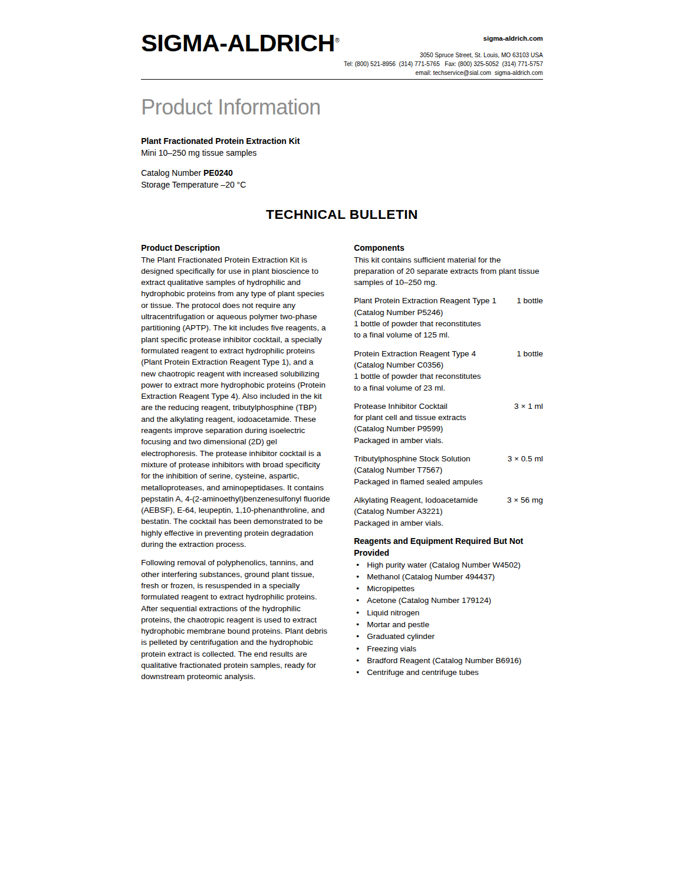SIGMA-ALDRICH®
sigma-aldrich.com
3050 Spruce Street, St. Louis, MO 63103 USA
Tel: (800) 521-8956 (314) 771-5765 Fax: (800) 325-5052 (314) 771-5757
email: techservice@sial.com sigma-aldrich.com
Product Information
Plant Fractionated Protein Extraction Kit
Mini 10–250 mg tissue samples
Catalog Number PE0240
Storage Temperature –20 °C
TECHNICAL BULLETIN
Product Description
The Plant Fractionated Protein Extraction Kit is designed specifically for use in plant bioscience to extract qualitative samples of hydrophilic and hydrophobic proteins from any type of plant species or tissue. The protocol does not require any ultracentrifugation or aqueous polymer two-phase partitioning (APTP). The kit includes five reagents, a plant specific protease inhibitor cocktail, a specially formulated reagent to extract hydrophilic proteins (Plant Protein Extraction Reagent Type 1), and a new chaotropic reagent with increased solubilizing power to extract more hydrophobic proteins (Protein Extraction Reagent Type 4). Also included in the kit are the reducing reagent, tributylphosphine (TBP) and the alkylating reagent, iodoacetamide. These reagents improve separation during isoelectric focusing and two dimensional (2D) gel electrophoresis. The protease inhibitor cocktail is a mixture of protease inhibitors with broad specificity for the inhibition of serine, cysteine, aspartic, metalloproteases, and aminopeptidases. It contains pepstatin A, 4-(2-aminoethyl)benzenesulfonyl fluoride (AEBSF), E-64, leupeptin, 1,10-phenanthroline, and bestatin. The cocktail has been demonstrated to be highly effective in preventing protein degradation during the extraction process.
Following removal of polyphenolics, tannins, and other interfering substances, ground plant tissue, fresh or frozen, is resuspended in a specially formulated reagent to extract hydrophilic proteins. After sequential extractions of the hydrophilic proteins, the chaotropic reagent is used to extract hydrophobic membrane bound proteins. Plant debris is pelleted by centrifugation and the hydrophobic protein extract is collected. The end results are qualitative fractionated protein samples, ready for downstream proteomic analysis.
Components
This kit contains sufficient material for the preparation of 20 separate extracts from plant tissue samples of 10–250 mg.
Plant Protein Extraction Reagent Type 1 1 bottle
(Catalog Number P5246) 1 bottle of powder that reconstitutes to a final volume of 125 ml.
Protein Extraction Reagent Type 4 1 bottle
(Catalog Number C0356) 1 bottle of powder that reconstitutes to a final volume of 23 ml.
Protease Inhibitor Cocktail 3 × 1 ml
for plant cell and tissue extracts (Catalog Number P9599) Packaged in amber vials.
Tributylphosphine Stock Solution 3 × 0.5 ml
(Catalog Number T7567) Packaged in flamed sealed ampules
Alkylating Reagent, Iodoacetamide 3 × 56 mg
(Catalog Number A3221) Packaged in amber vials.
Reagents and Equipment Required But Not Provided
High purity water (Catalog Number W4502)
Methanol (Catalog Number 494437)
Micropipettes
Acetone (Catalog Number 179124)
Liquid nitrogen
Mortar and pestle
Graduated cylinder
Freezing vials
Bradford Reagent (Catalog Number B6916)
Centrifuge and centrifuge tubes